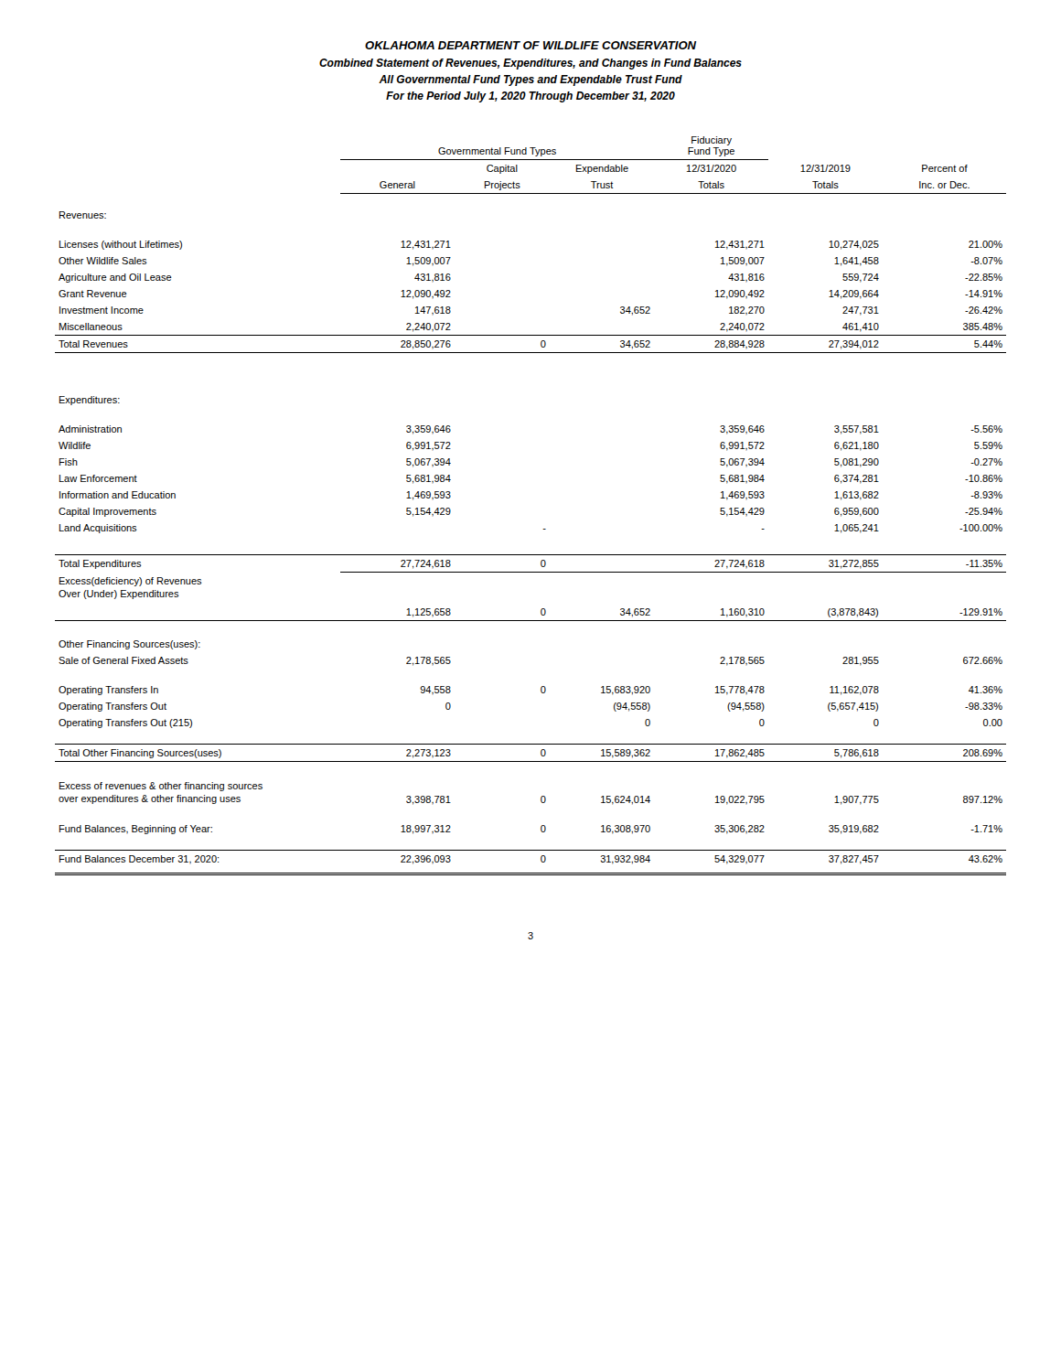OKLAHOMA DEPARTMENT OF WILDLIFE CONSERVATION
Combined Statement of Revenues, Expenditures, and Changes in Fund Balances
All Governmental Fund Types and Expendable Trust Fund
For the Period July 1, 2020 Through December 31, 2020
| | Governmental Fund Types | Fiduciary Fund Type | | |
| | | Capital | Expendable | 12/31/2020 | 12/31/2019 | Percent of |
| | General | Projects | Trust | Totals | Totals | Inc. or Dec. |
| Revenues: | |
| Licenses (without Lifetimes) | 12,431,271 | | | 12,431,271 | 10,274,025 | 21.00% |
| Other Wildlife Sales | 1,509,007 | | | 1,509,007 | 1,641,458 | -8.07% |
| Agriculture and Oil Lease | 431,816 | | | 431,816 | 559,724 | -22.85% |
| Grant Revenue | 12,090,492 | | | 12,090,492 | 14,209,664 | -14.91% |
| Investment Income | 147,618 | | 34,652 | 182,270 | 247,731 | -26.42% |
| Miscellaneous | 2,240,072 | | | 2,240,072 | 461,410 | 385.48% |
| Total Revenues | 28,850,276 | 0 | 34,652 | 28,884,928 | 27,394,012 | 5.44% |
| Expenditures: | |
| Administration | 3,359,646 | | | 3,359,646 | 3,557,581 | -5.56% |
| Wildlife | 6,991,572 | | | 6,991,572 | 6,621,180 | 5.59% |
| Fish | 5,067,394 | | | 5,067,394 | 5,081,290 | -0.27% |
| Law Enforcement | 5,681,984 | | | 5,681,984 | 6,374,281 | -10.86% |
| Information and Education | 1,469,593 | | | 1,469,593 | 1,613,682 | -8.93% |
| Capital Improvements | 5,154,429 | | | 5,154,429 | 6,959,600 | -25.94% |
| Land Acquisitions | | - | | - | 1,065,241 | -100.00% |
| Total Expenditures | 27,724,618 | 0 | | 27,724,618 | 31,272,855 | -11.35% |
| Excess(deficiency) of Revenues Over (Under) Expenditures | | | | | | |
| | 1,125,658 | 0 | 34,652 | 1,160,310 | (3,878,843) | -129.91% |
| Other Financing Sources(uses): | |
| Sale of General Fixed Assets | 2,178,565 | | | 2,178,565 | 281,955 | 672.66% |
| Operating Transfers In | 94,558 | 0 | 15,683,920 | 15,778,478 | 11,162,078 | 41.36% |
| Operating Transfers Out | 0 | | (94,558) | (94,558) | (5,657,415) | -98.33% |
| Operating Transfers Out (215) | | | 0 | 0 | 0 | 0.00 |
| Total Other Financing Sources(uses) | 2,273,123 | 0 | 15,589,362 | 17,862,485 | 5,786,618 | 208.69% |
| Excess of revenues & other financing sources over expenditures & other financing uses | 3,398,781 | 0 | 15,624,014 | 19,022,795 | 1,907,775 | 897.12% |
| Fund Balances, Beginning of Year: | 18,997,312 | 0 | 16,308,970 | 35,306,282 | 35,919,682 | -1.71% |
| Fund Balances December 31, 2020: | 22,396,093 | 0 | 31,932,984 | 54,329,077 | 37,827,457 | 43.62% |
3